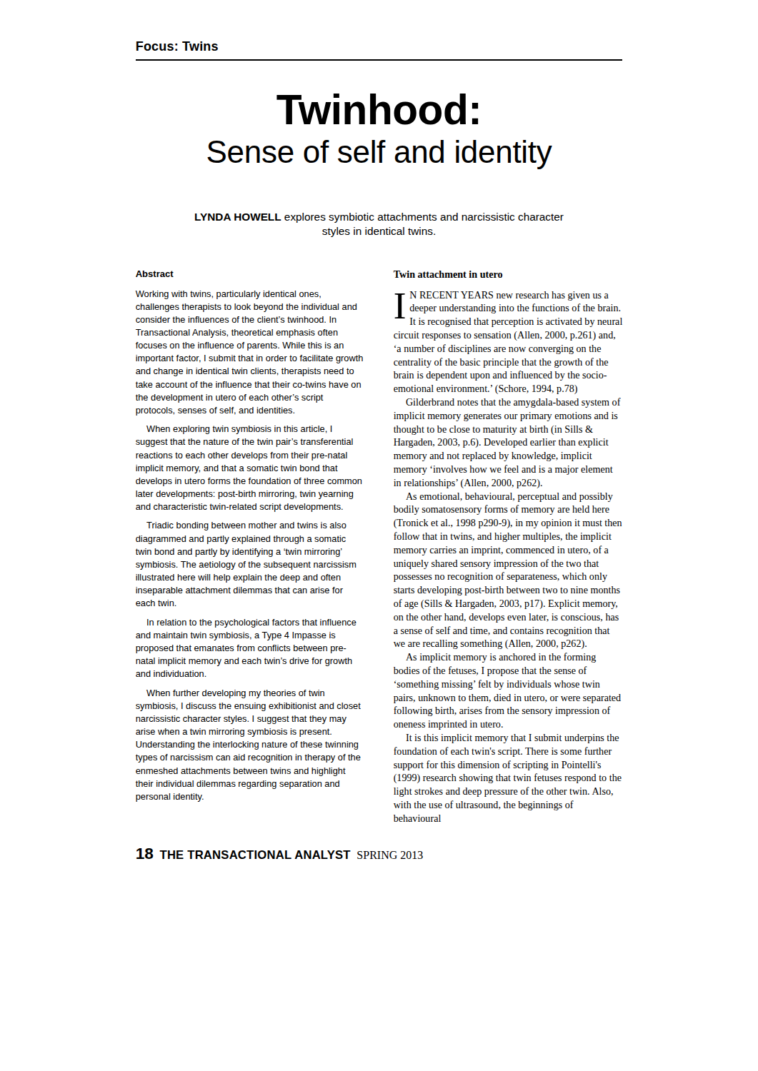Focus: Twins
Twinhood:
Sense of self and identity
LYNDA HOWELL explores symbiotic attachments and narcissistic character styles in identical twins.
Abstract
Working with twins, particularly identical ones, challenges therapists to look beyond the individual and consider the influences of the client’s twinhood. In Transactional Analysis, theoretical emphasis often focuses on the influence of parents. While this is an important factor, I submit that in order to facilitate growth and change in identical twin clients, therapists need to take account of the influence that their co-twins have on the development in utero of each other’s script protocols, senses of self, and identities.
When exploring twin symbiosis in this article, I suggest that the nature of the twin pair’s transferential reactions to each other develops from their pre-natal implicit memory, and that a somatic twin bond that develops in utero forms the foundation of three common later developments: post-birth mirroring, twin yearning and characteristic twin-related script developments.
Triadic bonding between mother and twins is also diagrammed and partly explained through a somatic twin bond and partly by identifying a ‘twin mirroring’ symbiosis. The aetiology of the subsequent narcissism illustrated here will help explain the deep and often inseparable attachment dilemmas that can arise for each twin.
In relation to the psychological factors that influence and maintain twin symbiosis, a Type 4 Impasse is proposed that emanates from conflicts between pre-natal implicit memory and each twin’s drive for growth and individuation.
When further developing my theories of twin symbiosis, I discuss the ensuing exhibitionist and closet narcissistic character styles. I suggest that they may arise when a twin mirroring symbiosis is present. Understanding the interlocking nature of these twinning types of narcissism can aid recognition in therapy of the enmeshed attachments between twins and highlight their individual dilemmas regarding separation and personal identity.
Twin attachment in utero
IN RECENT YEARS new research has given us a deeper understanding into the functions of the brain. It is recognised that perception is activated by neural circuit responses to sensation (Allen, 2000, p.261) and, ‘a number of disciplines are now converging on the centrality of the basic principle that the growth of the brain is dependent upon and influenced by the socio-emotional environment.’ (Schore, 1994, p.78)
Gilderbrand notes that the amygdala-based system of implicit memory generates our primary emotions and is thought to be close to maturity at birth (in Sills & Hargaden, 2003, p.6). Developed earlier than explicit memory and not replaced by knowledge, implicit memory ‘involves how we feel and is a major element in relationships’ (Allen, 2000, p262).
As emotional, behavioural, perceptual and possibly bodily somatosensory forms of memory are held here (Tronick et al., 1998 p290-9), in my opinion it must then follow that in twins, and higher multiples, the implicit memory carries an imprint, commenced in utero, of a uniquely shared sensory impression of the two that possesses no recognition of separateness, which only starts developing post-birth between two to nine months of age (Sills & Hargaden, 2003, p17). Explicit memory, on the other hand, develops even later, is conscious, has a sense of self and time, and contains recognition that we are recalling something (Allen, 2000, p262).
As implicit memory is anchored in the forming bodies of the fetuses, I propose that the sense of ‘something missing’ felt by individuals whose twin pairs, unknown to them, died in utero, or were separated following birth, arises from the sensory impression of oneness imprinted in utero.
It is this implicit memory that I submit underpins the foundation of each twin's script. There is some further support for this dimension of scripting in Pointelli's (1999) research showing that twin fetuses respond to the light strokes and deep pressure of the other twin. Also, with the use of ultrasound, the beginnings of behavioural
18 THE TRANSACTIONAL ANALYST SPRING 2013